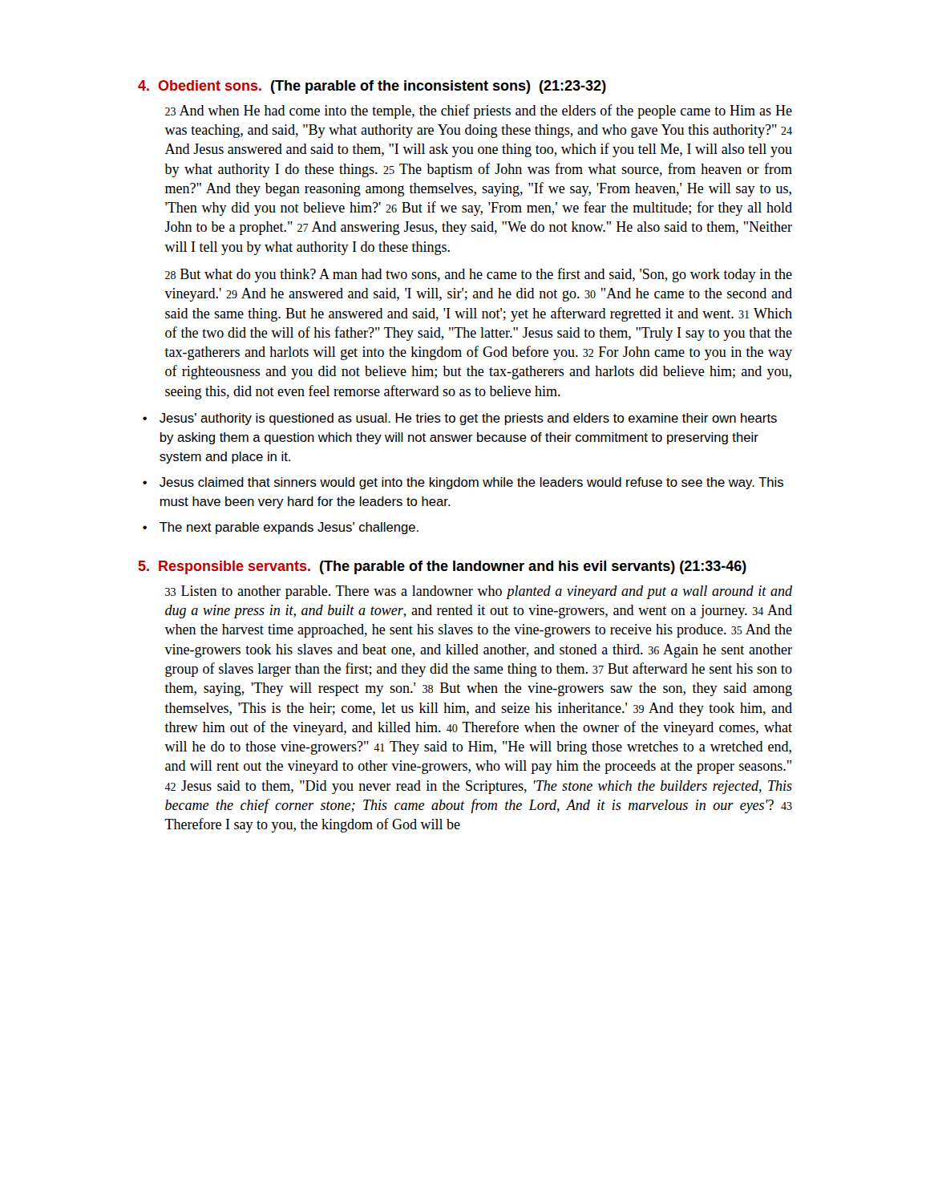4. Obedient sons. (The parable of the inconsistent sons) (21:23-32)
23 And when He had come into the temple, the chief priests and the elders of the people came to Him as He was teaching, and said, "By what authority are You doing these things, and who gave You this authority?" 24 And Jesus answered and said to them, "I will ask you one thing too, which if you tell Me, I will also tell you by what authority I do these things. 25 The baptism of John was from what source, from heaven or from men?" And they began reasoning among themselves, saying, "If we say, 'From heaven,' He will say to us, 'Then why did you not believe him?' 26 But if we say, 'From men,' we fear the multitude; for they all hold John to be a prophet." 27 And answering Jesus, they said, "We do not know." He also said to them, "Neither will I tell you by what authority I do these things.
28 But what do you think? A man had two sons, and he came to the first and said, 'Son, go work today in the vineyard.' 29 And he answered and said, 'I will, sir'; and he did not go. 30 "And he came to the second and said the same thing. But he answered and said, 'I will not'; yet he afterward regretted it and went. 31 Which of the two did the will of his father?" They said, "The latter." Jesus said to them, "Truly I say to you that the tax-gatherers and harlots will get into the kingdom of God before you. 32 For John came to you in the way of righteousness and you did not believe him; but the tax-gatherers and harlots did believe him; and you, seeing this, did not even feel remorse afterward so as to believe him.
Jesus' authority is questioned as usual. He tries to get the priests and elders to examine their own hearts by asking them a question which they will not answer because of their commitment to preserving their system and place in it.
Jesus claimed that sinners would get into the kingdom while the leaders would refuse to see the way. This must have been very hard for the leaders to hear.
The next parable expands Jesus' challenge.
5. Responsible servants. (The parable of the landowner and his evil servants) (21:33-46)
33 Listen to another parable. There was a landowner who planted a vineyard and put a wall around it and dug a wine press in it, and built a tower, and rented it out to vine-growers, and went on a journey. 34 And when the harvest time approached, he sent his slaves to the vine-growers to receive his produce. 35 And the vine-growers took his slaves and beat one, and killed another, and stoned a third. 36 Again he sent another group of slaves larger than the first; and they did the same thing to them. 37 But afterward he sent his son to them, saying, 'They will respect my son.' 38 But when the vine-growers saw the son, they said among themselves, 'This is the heir; come, let us kill him, and seize his inheritance.' 39 And they took him, and threw him out of the vineyard, and killed him. 40 Therefore when the owner of the vineyard comes, what will he do to those vine-growers?" 41 They said to Him, "He will bring those wretches to a wretched end, and will rent out the vineyard to other vine-growers, who will pay him the proceeds at the proper seasons." 42 Jesus said to them, "Did you never read in the Scriptures, 'The stone which the builders rejected, This became the chief corner stone; This came about from the Lord, And it is marvelous in our eyes'? 43 Therefore I say to you, the kingdom of God will be